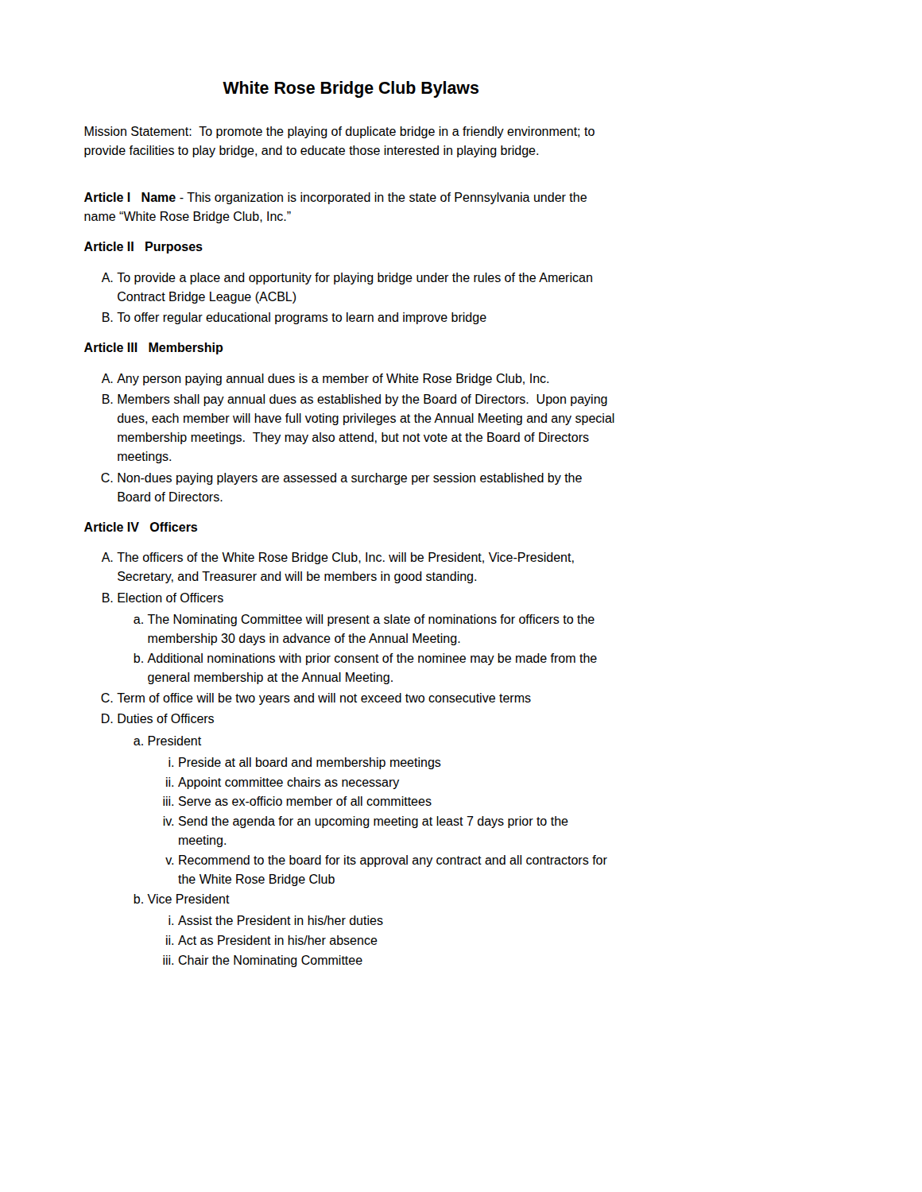White Rose Bridge Club Bylaws
Mission Statement: To promote the playing of duplicate bridge in a friendly environment; to provide facilities to play bridge, and to educate those interested in playing bridge.
Article I Name - This organization is incorporated in the state of Pennsylvania under the name “White Rose Bridge Club, Inc.”
Article II Purposes
To provide a place and opportunity for playing bridge under the rules of the American Contract Bridge League (ACBL)
To offer regular educational programs to learn and improve bridge
Article III Membership
Any person paying annual dues is a member of White Rose Bridge Club, Inc.
Members shall pay annual dues as established by the Board of Directors. Upon paying dues, each member will have full voting privileges at the Annual Meeting and any special membership meetings. They may also attend, but not vote at the Board of Directors meetings.
Non-dues paying players are assessed a surcharge per session established by the Board of Directors.
Article IV Officers
The officers of the White Rose Bridge Club, Inc. will be President, Vice-President, Secretary, and Treasurer and will be members in good standing.
Election of Officers
The Nominating Committee will present a slate of nominations for officers to the membership 30 days in advance of the Annual Meeting.
Additional nominations with prior consent of the nominee may be made from the general membership at the Annual Meeting.
Term of office will be two years and will not exceed two consecutive terms
Duties of Officers
President
Preside at all board and membership meetings
Appoint committee chairs as necessary
Serve as ex-officio member of all committees
Send the agenda for an upcoming meeting at least 7 days prior to the meeting.
Recommend to the board for its approval any contract and all contractors for the White Rose Bridge Club
Vice President
Assist the President in his/her duties
Act as President in his/her absence
Chair the Nominating Committee